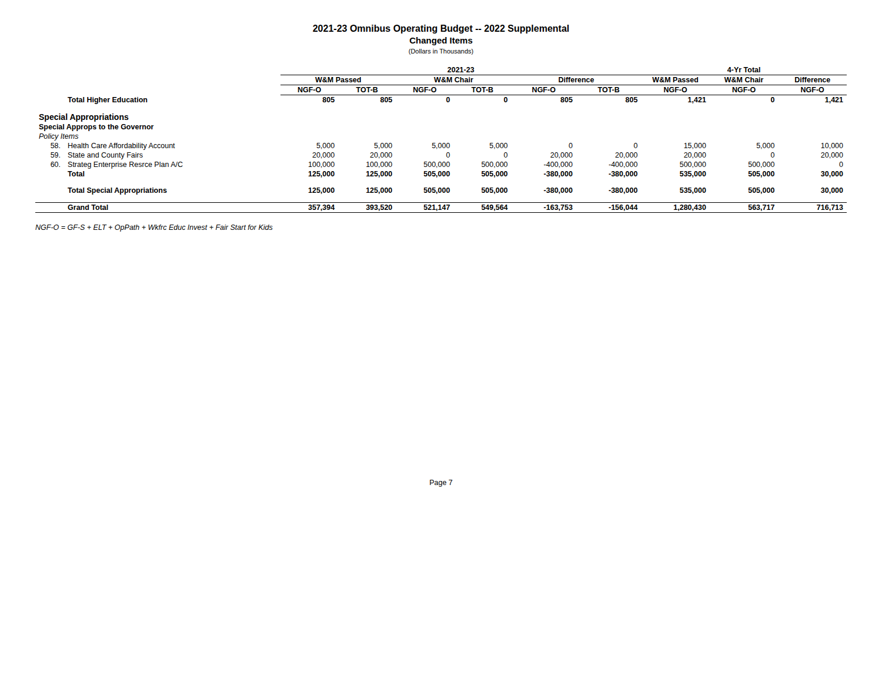2021-23 Omnibus Operating Budget -- 2022 Supplemental
Changed Items
(Dollars in Thousands)
| | 2021-23 | 4-Yr Total |
| --- | --- | --- |
| | W&M Passed | W&M Chair | Difference | W&M Passed | W&M Chair | Difference |
| | NGF-O | TOT-B | NGF-O | TOT-B | NGF-O | TOT-B | NGF-O | NGF-O | NGF-O |
| | Total Higher Education | 805 | 805 | 0 | 0 | 805 | 805 | 1,421 | 0 | 1,421 |
| Special Appropriations | |
| Special Approps to the Governor | |
| Policy Items | |
| 58. | Health Care Affordability Account | 5,000 | 5,000 | 5,000 | 5,000 | 0 | 0 | 15,000 | 5,000 | 10,000 |
| 59. | State and County Fairs | 20,000 | 20,000 | 0 | 0 | 20,000 | 20,000 | 20,000 | 0 | 20,000 |
| 60. | Strateg Enterprise Resrce Plan A/C | 100,000 | 100,000 | 500,000 | 500,000 | -400,000 | -400,000 | 500,000 | 500,000 | 0 |
| | Total | 125,000 | 125,000 | 505,000 | 505,000 | -380,000 | -380,000 | 535,000 | 505,000 | 30,000 |
| | Total Special Appropriations | 125,000 | 125,000 | 505,000 | 505,000 | -380,000 | -380,000 | 535,000 | 505,000 | 30,000 |
| | Grand Total | 357,394 | 393,520 | 521,147 | 549,564 | -163,753 | -156,044 | 1,280,430 | 563,717 | 716,713 |
NGF-O = GF-S + ELT + OpPath + Wkfrc Educ Invest + Fair Start for Kids
Page 7